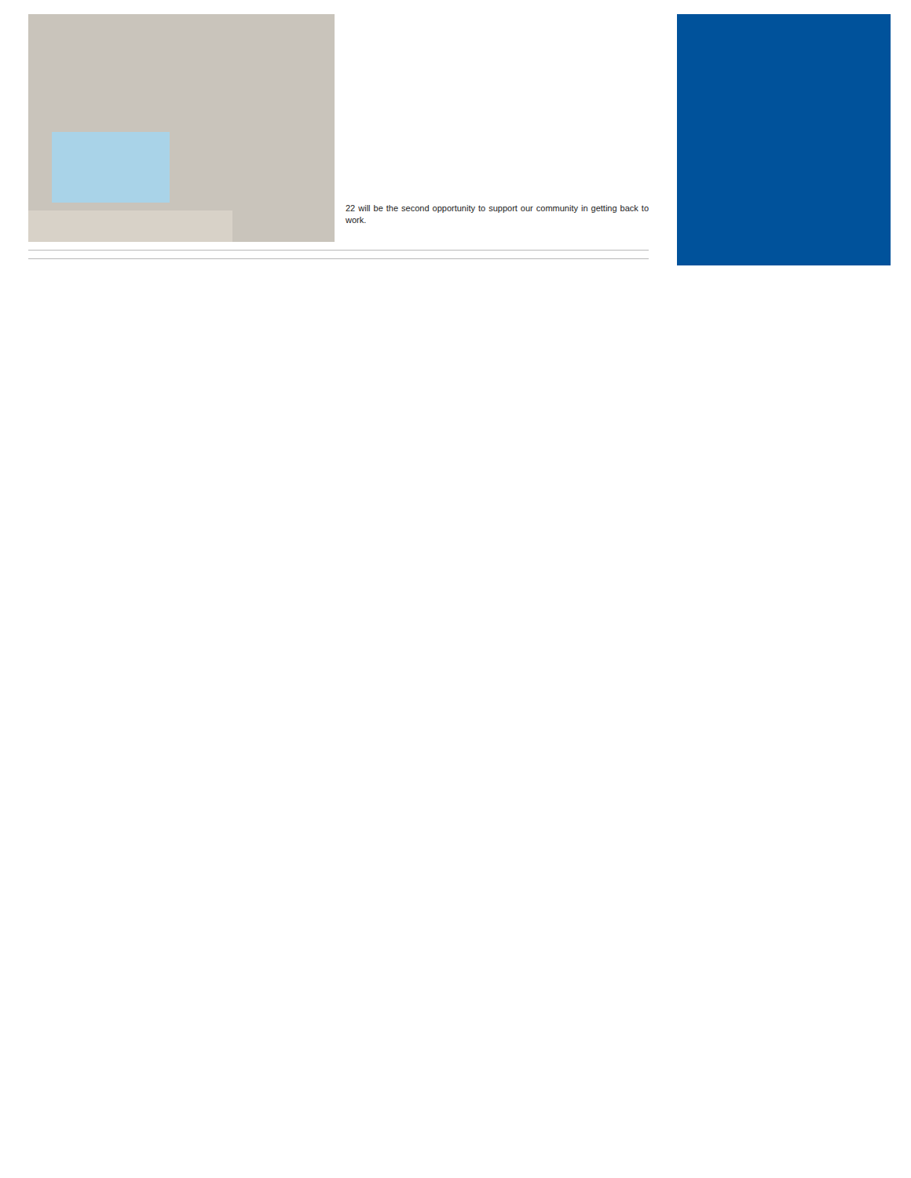22 will be the second opportunity to support our community in getting back to work.